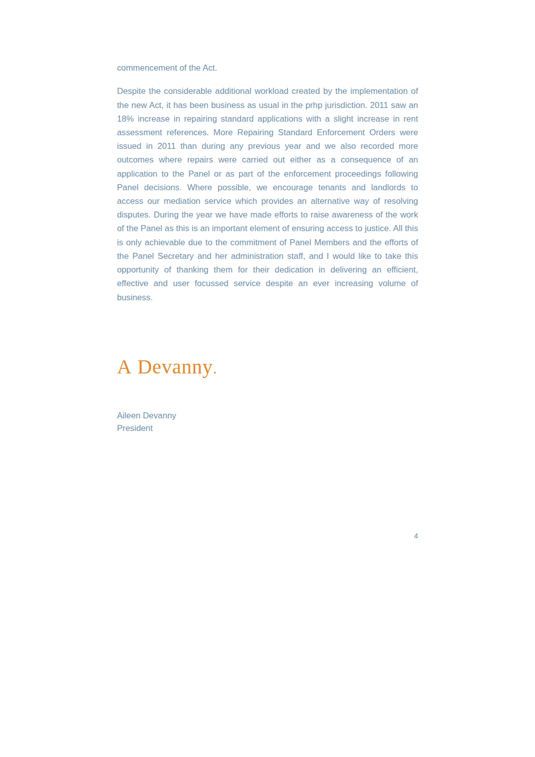commencement of the Act.
Despite the considerable additional workload created by the implementation of the new Act, it has been business as usual in the prhp jurisdiction. 2011 saw an 18% increase in repairing standard applications with a slight increase in rent assessment references. More Repairing Standard Enforcement Orders were issued in 2011 than during any previous year and we also recorded more outcomes where repairs were carried out either as a consequence of an application to the Panel or as part of the enforcement proceedings following Panel decisions. Where possible, we encourage tenants and landlords to access our mediation service which provides an alternative way of resolving disputes. During the year we have made efforts to raise awareness of the work of the Panel as this is an important element of ensuring access to justice. All this is only achievable due to the commitment of Panel Members and the efforts of the Panel Secretary and her administration staff, and I would like to take this opportunity of thanking them for their dedication in delivering an efficient, effective and user focussed service despite an ever increasing volume of business.
A Devanny.
Aileen Devanny
President
4